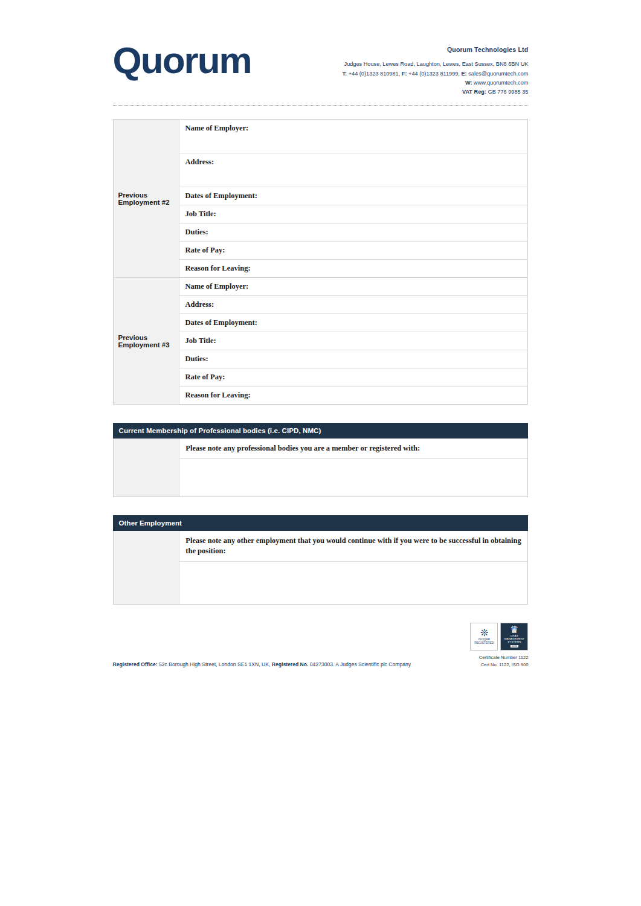Quorum
Quorum Technologies Ltd
Judges House, Lewes Road, Laughton, Lewes, East Sussex, BN8 6BN UK
T: +44 (0)1323 810981, F: +44 (0)1323 811999, E: sales@quorumtech.com
W: www.quorumtech.com
VAT Reg: GB 776 9985 35
| Previous Employment #2 | Name of Employer: |
| Address: |
| Dates of Employment: |
| Job Title: |
| Duties: |
| Rate of Pay: |
| Reason for Leaving: |
| Previous Employment #3 | Name of Employer: |
| Address: |
| Dates of Employment: |
| Job Title: |
| Duties: |
| Rate of Pay: |
| Reason for Leaving: |
Current Membership of Professional bodies (i.e. CIPD, NMC)
Please note any professional bodies you are a member or registered with:
Other Employment
Please note any other employment that you would continue with if you were to be successful in obtaining the position:
Registered Office: 52c Borough High Street, London SE1 1XN, UK, Registered No. 04273003. A Judges Scientific plc Company
❊
ISOQAR
REGISTERED
♛
UKAS
MANAGEMENT
SYSTEMS
0026
Certificate Number 1122
Cert No. 1122, ISO 900